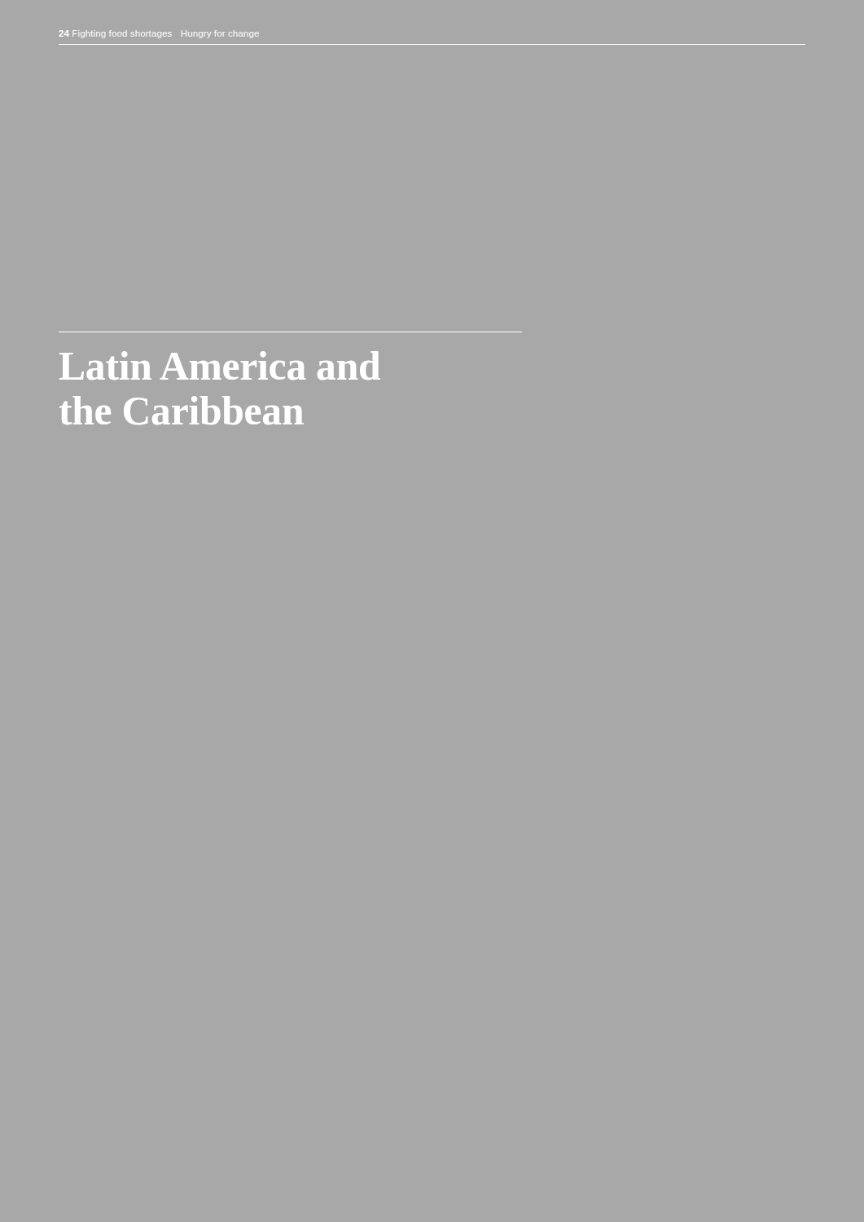24 Fighting food shortages Hungry for change
Latin America and
the Caribbean